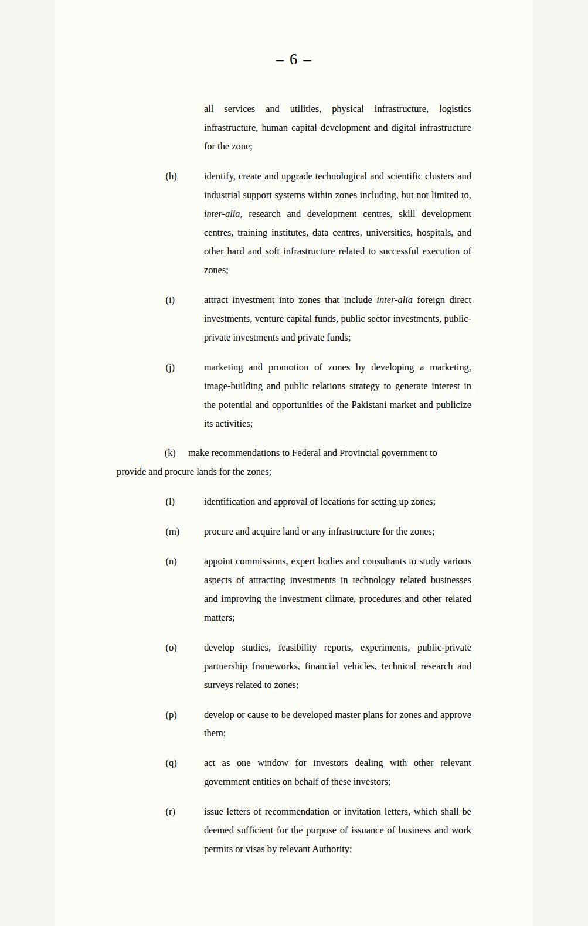– 6 –
all services and utilities, physical infrastructure, logistics infrastructure, human capital development and digital infrastructure for the zone;
(h)
identify, create and upgrade technological and scientific clusters and industrial support systems within zones including, but not limited to, inter-alia, research and development centres, skill development centres, training institutes, data centres, universities, hospitals, and other hard and soft infrastructure related to successful execution of zones;
(i)
attract investment into zones that include inter-alia foreign direct investments, venture capital funds, public sector investments, public-private investments and private funds;
(j)
marketing and promotion of zones by developing a marketing, image-building and public relations strategy to generate interest in the potential and opportunities of the Pakistani market and publicize its activities;
(k)
make recommendations to Federal and Provincial government to
provide and procure lands for the zones;
(l)
identification and approval of locations for setting up zones;
(m)
procure and acquire land or any infrastructure for the zones;
(n)
appoint commissions, expert bodies and consultants to study various aspects of attracting investments in technology related businesses and improving the investment climate, procedures and other related matters;
(o)
develop studies, feasibility reports, experiments, public-private partnership frameworks, financial vehicles, technical research and surveys related to zones;
(p)
develop or cause to be developed master plans for zones and approve them;
(q)
act as one window for investors dealing with other relevant government entities on behalf of these investors;
(r)
issue letters of recommendation or invitation letters, which shall be deemed sufficient for the purpose of issuance of business and work permits or visas by relevant Authority;